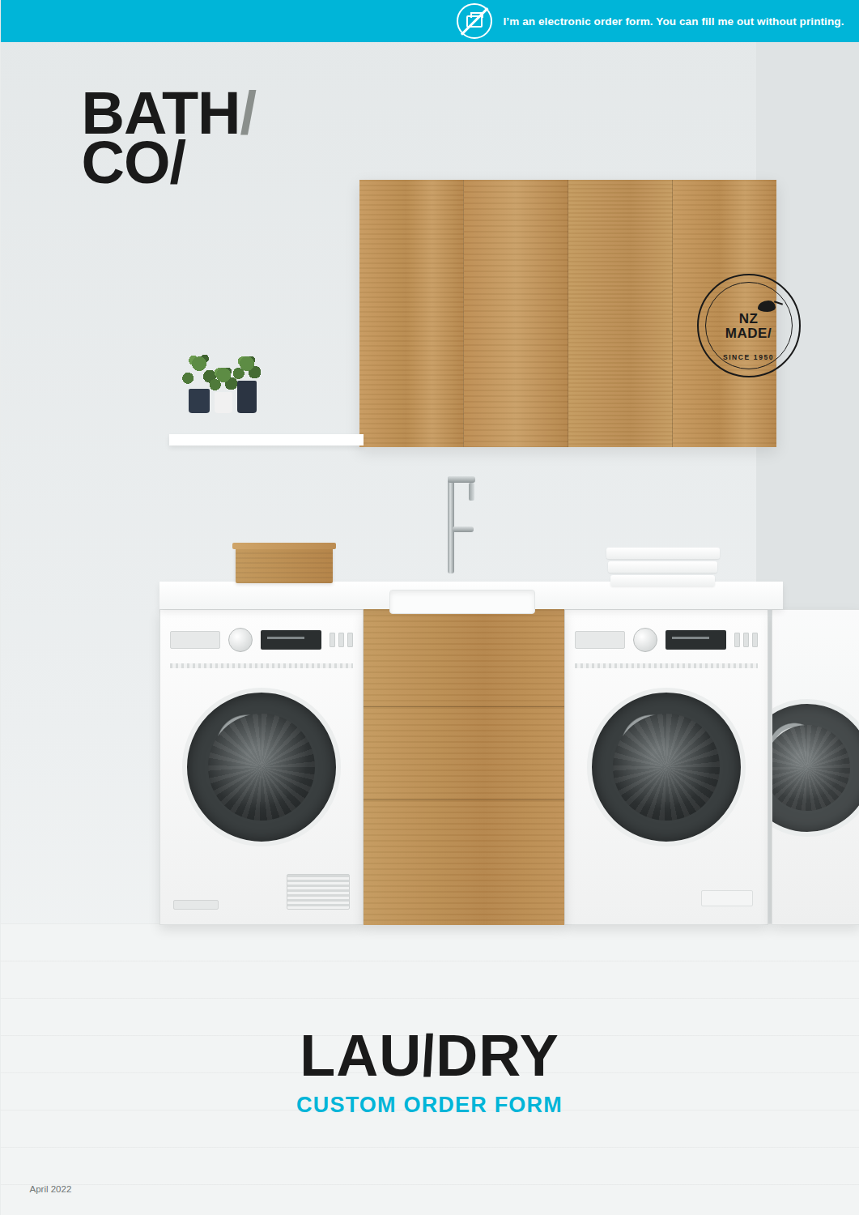I’m an electronic order form. You can fill me out without printing.
BATH/
CO/
NZ MADE/ SINCE 1950
LAU\DRY
CUSTOM ORDER FORM
April 2022